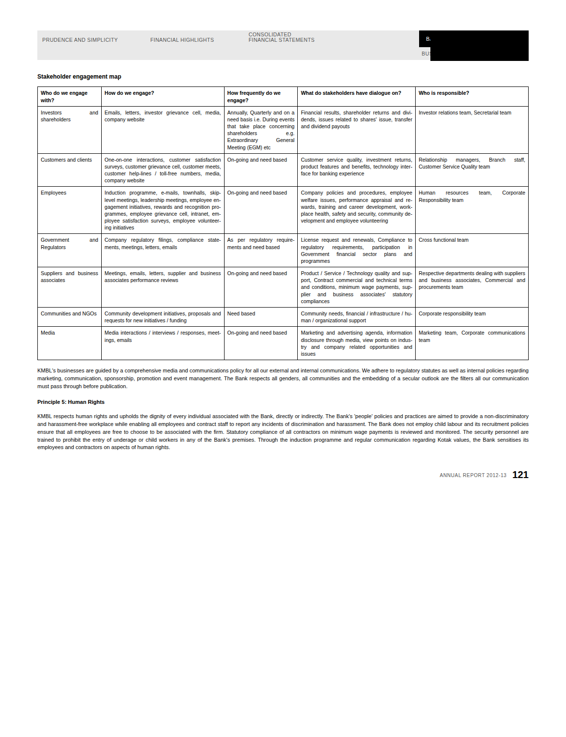Prudence and Simplicity
Financial Highlights
Consolidated
Financial Statements
Bank Reports and Statements
Business Responsibility Report
Stakeholder engagement map
| Who do we engage with? | How do we engage? | How frequently do we engage? | What do stakeholders have dialogue on? | Who is responsible? |
| --- | --- | --- | --- | --- |
| Investors and shareholders | Emails, letters, investor grievance cell, media, company website | Annually, Quarterly and on a need basis i.e. During events that take place concerning shareholders e.g. Extraordinary General Meeting (EGM) etc | Financial results, shareholder returns and dividends, issues related to shares' issue, transfer and dividend payouts | Investor relations team, Secretarial team |
| Customers and clients | One-on-one interactions, customer satisfaction surveys, customer grievance cell, customer meets, customer help-lines / toll-free numbers, media, company website | On-going and need based | Customer service quality, investment returns, product features and benefits, technology interface for banking experience | Relationship managers, Branch staff, Customer Service Quality team |
| Employees | Induction programme, e-mails, townhalls, skip-level meetings, leadership meetings, employee engagement initiatives, rewards and recognition programmes, employee grievance cell, intranet, employee satisfaction surveys, employee volunteering initiatives | On-going and need based | Company policies and procedures, employee welfare issues, performance appraisal and rewards, training and career development, workplace health, safety and security, community development and employee volunteering | Human resources team, Corporate Responsibility team |
| Government and Regulators | Company regulatory filings, compliance statements, meetings, letters, emails | As per regulatory requirements and need based | License request and renewals, Compliance to regulatory requirements, participation in Government financial sector plans and programmes | Cross functional team |
| Suppliers and business associates | Meetings, emails, letters, supplier and business associates performance reviews | On-going and need based | Product / Service / Technology quality and support, Contract commercial and technical terms and conditions, minimum wage payments, supplier and business associates' statutory compliances | Respective departments dealing with suppliers and business associates, Commercial and procurements team |
| Communities and NGOs | Community development initiatives, proposals and requests for new initiatives / funding | Need based | Community needs, financial / infrastructure / human / organizational support | Corporate responsibility team |
| Media | Media interactions / interviews / responses, meetings, emails | On-going and need based | Marketing and advertising agenda, information disclosure through media, view points on industry and company related opportunities and issues | Marketing team, Corporate communications team |
KMBL's businesses are guided by a comprehensive media and communications policy for all our external and internal communications. We adhere to regulatory statutes as well as internal policies regarding marketing, communication, sponsorship, promotion and event management. The Bank respects all genders, all communities and the embedding of a secular outlook are the filters all our communication must pass through before publication.
Principle 5: Human Rights
KMBL respects human rights and upholds the dignity of every individual associated with the Bank, directly or indirectly. The Bank's 'people' policies and practices are aimed to provide a non-discriminatory and harassment-free workplace while enabling all employees and contract staff to report any incidents of discrimination and harassment. The Bank does not employ child labour and its recruitment policies ensure that all employees are free to choose to be associated with the firm. Statutory compliance of all contractors on minimum wage payments is reviewed and monitored. The security personnel are trained to prohibit the entry of underage or child workers in any of the Bank's premises. Through the induction programme and regular communication regarding Kotak values, the Bank sensitises its employees and contractors on aspects of human rights.
Annual Report 2012-13 121